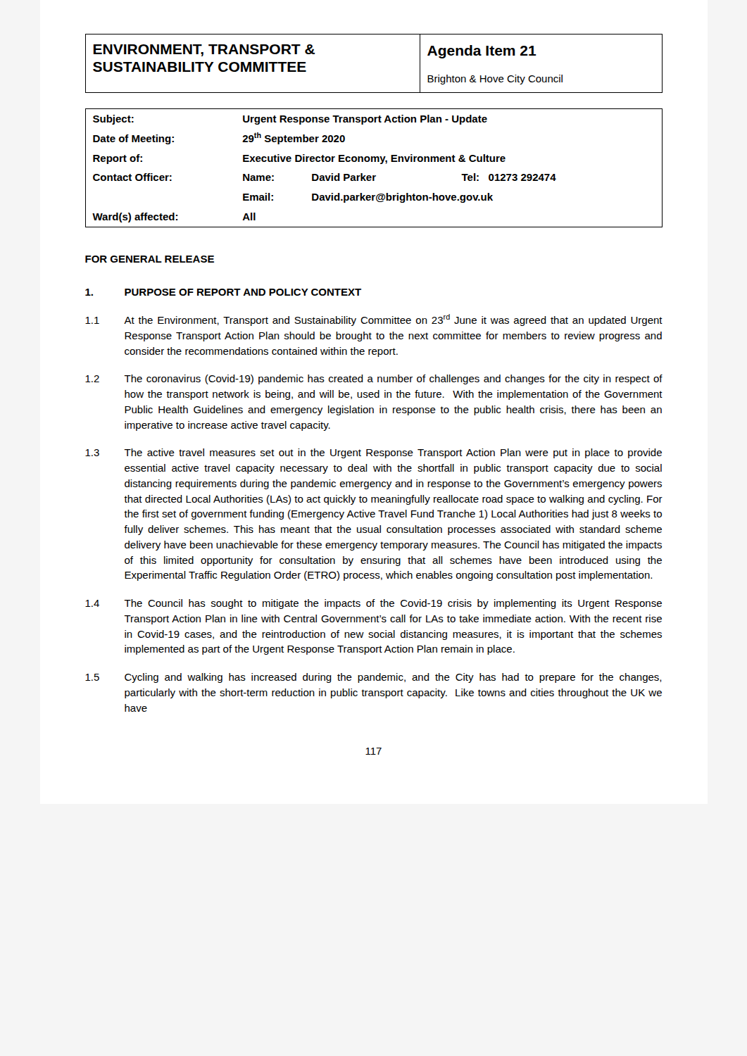| ENVIRONMENT, TRANSPORT & SUSTAINABILITY COMMITTEE | Agenda Item 21 Brighton & Hove City Council |
| / Subject: / Urgent Response Transport Action Plan - Update / / Date of Meeting: / 29 th September 2020 / / Report of: / Executive Director Economy, Environment & Culture / / Contact Officer: / Name: / David Parker / Tel: 01273 292474 / / / Email: / David.parker@brighton-hove.gov.uk / / Ward(s) affected: / All / |
FOR GENERAL RELEASE
1. PURPOSE OF REPORT AND POLICY CONTEXT
1.1
At the Environment, Transport and Sustainability Committee on 23rd June it was agreed that an updated Urgent Response Transport Action Plan should be brought to the next committee for members to review progress and consider the recommendations contained within the report.
1.2
The coronavirus (Covid-19) pandemic has created a number of challenges and changes for the city in respect of how the transport network is being, and will be, used in the future. With the implementation of the Government Public Health Guidelines and emergency legislation in response to the public health crisis, there has been an imperative to increase active travel capacity.
1.3
The active travel measures set out in the Urgent Response Transport Action Plan were put in place to provide essential active travel capacity necessary to deal with the shortfall in public transport capacity due to social distancing requirements during the pandemic emergency and in response to the Government’s emergency powers that directed Local Authorities (LAs) to act quickly to meaningfully reallocate road space to walking and cycling. For the first set of government funding (Emergency Active Travel Fund Tranche 1) Local Authorities had just 8 weeks to fully deliver schemes. This has meant that the usual consultation processes associated with standard scheme delivery have been unachievable for these emergency temporary measures. The Council has mitigated the impacts of this limited opportunity for consultation by ensuring that all schemes have been introduced using the Experimental Traffic Regulation Order (ETRO) process, which enables ongoing consultation post implementation.
1.4
The Council has sought to mitigate the impacts of the Covid-19 crisis by implementing its Urgent Response Transport Action Plan in line with Central Government’s call for LAs to take immediate action. With the recent rise in Covid-19 cases, and the reintroduction of new social distancing measures, it is important that the schemes implemented as part of the Urgent Response Transport Action Plan remain in place.
1.5
Cycling and walking has increased during the pandemic, and the City has had to prepare for the changes, particularly with the short-term reduction in public transport capacity. Like towns and cities throughout the UK we have
117